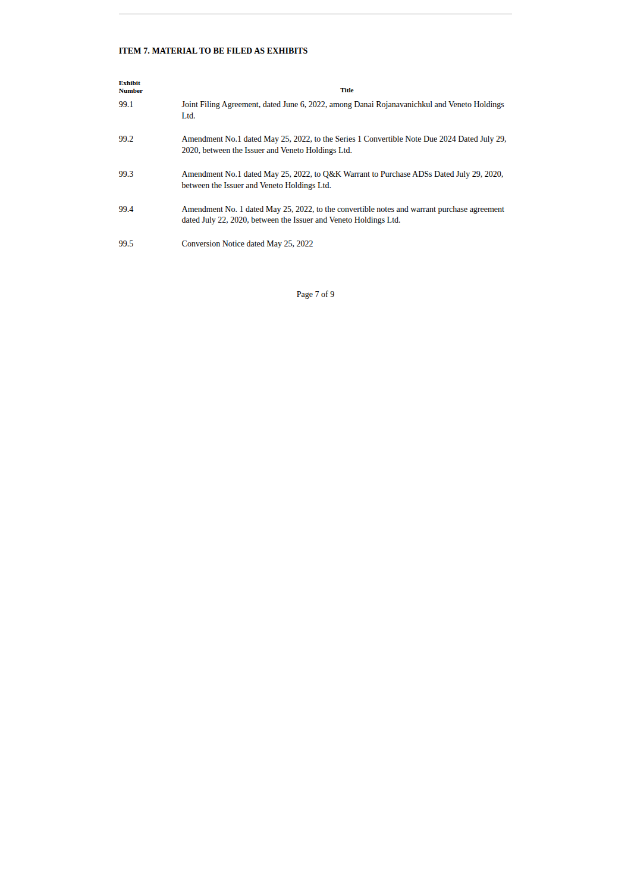ITEM 7. MATERIAL TO BE FILED AS EXHIBITS
| Exhibit Number | Title |
| --- | --- |
| 99.1 | Joint Filing Agreement, dated June 6, 2022, among Danai Rojanavanichkul and Veneto Holdings Ltd. |
| 99.2 | Amendment No.1 dated May 25, 2022, to the Series 1 Convertible Note Due 2024 Dated July 29, 2020, between the Issuer and Veneto Holdings Ltd. |
| 99.3 | Amendment No.1 dated May 25, 2022, to Q&K Warrant to Purchase ADSs Dated July 29, 2020, between the Issuer and Veneto Holdings Ltd. |
| 99.4 | Amendment No. 1 dated May 25, 2022, to the convertible notes and warrant purchase agreement dated July 22, 2020, between the Issuer and Veneto Holdings Ltd. |
| 99.5 | Conversion Notice dated May 25, 2022 |
Page 7 of 9